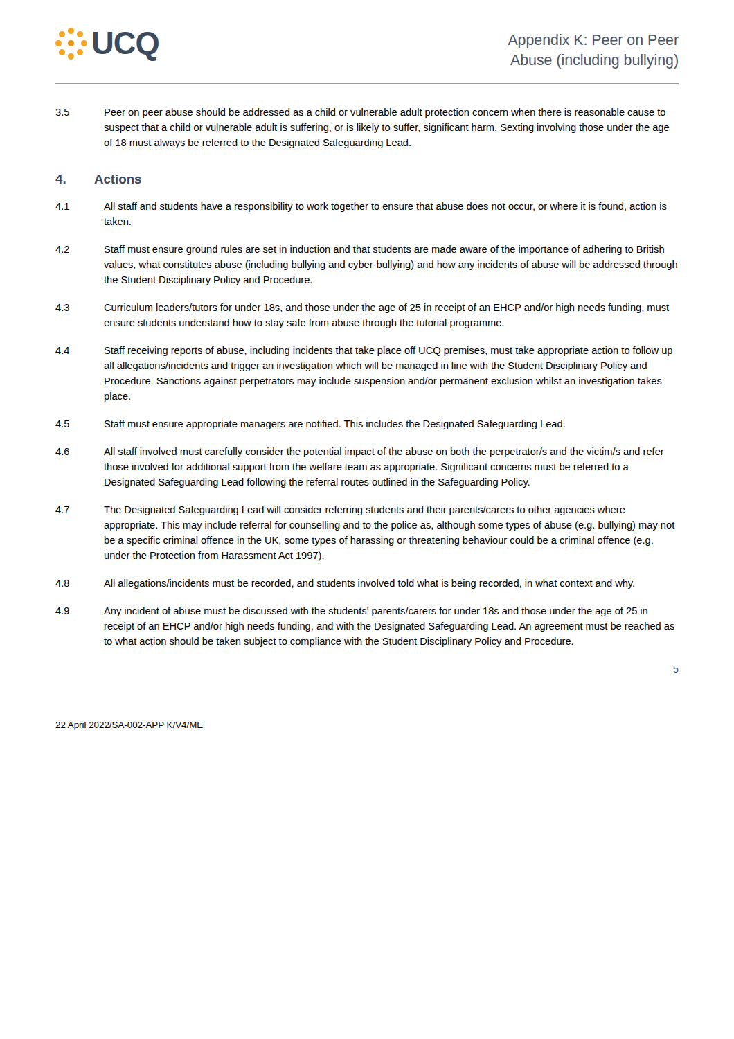UCQ
Appendix K: Peer on Peer
Abuse (including bullying)
3.5
Peer on peer abuse should be addressed as a child or vulnerable adult protection concern when there is reasonable cause to suspect that a child or vulnerable adult is suffering, or is likely to suffer, significant harm. Sexting involving those under the age of 18 must always be referred to the Designated Safeguarding Lead.
4. Actions
4.1
All staff and students have a responsibility to work together to ensure that abuse does not occur, or where it is found, action is taken.
4.2
Staff must ensure ground rules are set in induction and that students are made aware of the importance of adhering to British values, what constitutes abuse (including bullying and cyber-bullying) and how any incidents of abuse will be addressed through the Student Disciplinary Policy and Procedure.
4.3
Curriculum leaders/tutors for under 18s, and those under the age of 25 in receipt of an EHCP and/or high needs funding, must ensure students understand how to stay safe from abuse through the tutorial programme.
4.4
Staff receiving reports of abuse, including incidents that take place off UCQ premises, must take appropriate action to follow up all allegations/incidents and trigger an investigation which will be managed in line with the Student Disciplinary Policy and Procedure. Sanctions against perpetrators may include suspension and/or permanent exclusion whilst an investigation takes place.
4.5
Staff must ensure appropriate managers are notified. This includes the Designated Safeguarding Lead.
4.6
All staff involved must carefully consider the potential impact of the abuse on both the perpetrator/s and the victim/s and refer those involved for additional support from the welfare team as appropriate. Significant concerns must be referred to a Designated Safeguarding Lead following the referral routes outlined in the Safeguarding Policy.
4.7
The Designated Safeguarding Lead will consider referring students and their parents/carers to other agencies where appropriate. This may include referral for counselling and to the police as, although some types of abuse (e.g. bullying) may not be a specific criminal offence in the UK, some types of harassing or threatening behaviour could be a criminal offence (e.g. under the Protection from Harassment Act 1997).
4.8
All allegations/incidents must be recorded, and students involved told what is being recorded, in what context and why.
4.9
Any incident of abuse must be discussed with the students' parents/carers for under 18s and those under the age of 25 in receipt of an EHCP and/or high needs funding, and with the Designated Safeguarding Lead. An agreement must be reached as to what action should be taken subject to compliance with the Student Disciplinary Policy and Procedure.
5
22 April 2022/SA-002-APP K/V4/ME